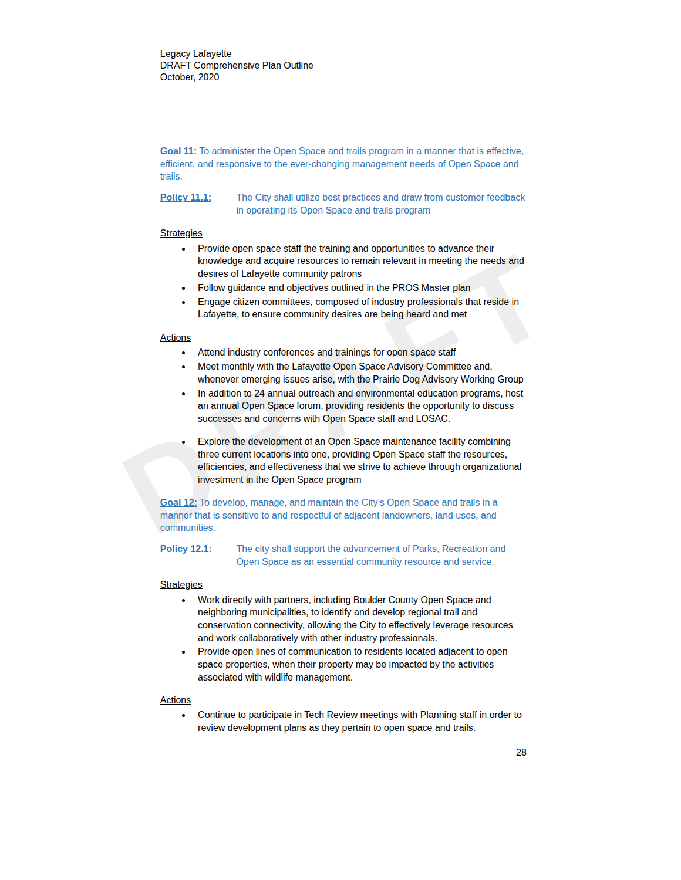DRAFT
Legacy Lafayette
DRAFT Comprehensive Plan Outline
October, 2020
Goal 11: To administer the Open Space and trails program in a manner that is effective, efficient, and responsive to the ever-changing management needs of Open Space and trails.
Policy 11.1: The City shall utilize best practices and draw from customer feedback in operating its Open Space and trails program
Strategies
Provide open space staff the training and opportunities to advance their knowledge and acquire resources to remain relevant in meeting the needs and desires of Lafayette community patrons
Follow guidance and objectives outlined in the PROS Master plan
Engage citizen committees, composed of industry professionals that reside in Lafayette, to ensure community desires are being heard and met
Actions
Attend industry conferences and trainings for open space staff
Meet monthly with the Lafayette Open Space Advisory Committee and, whenever emerging issues arise, with the Prairie Dog Advisory Working Group
In addition to 24 annual outreach and environmental education programs, host an annual Open Space forum, providing residents the opportunity to discuss successes and concerns with Open Space staff and LOSAC.
Explore the development of an Open Space maintenance facility combining three current locations into one, providing Open Space staff the resources, efficiencies, and effectiveness that we strive to achieve through organizational investment in the Open Space program
Goal 12: To develop, manage, and maintain the City’s Open Space and trails in a manner that is sensitive to and respectful of adjacent landowners, land uses, and communities.
Policy 12.1: The city shall support the advancement of Parks, Recreation and Open Space as an essential community resource and service.
Strategies
Work directly with partners, including Boulder County Open Space and neighboring municipalities, to identify and develop regional trail and conservation connectivity, allowing the City to effectively leverage resources and work collaboratively with other industry professionals.
Provide open lines of communication to residents located adjacent to open space properties, when their property may be impacted by the activities associated with wildlife management.
Actions
Continue to participate in Tech Review meetings with Planning staff in order to review development plans as they pertain to open space and trails.
28